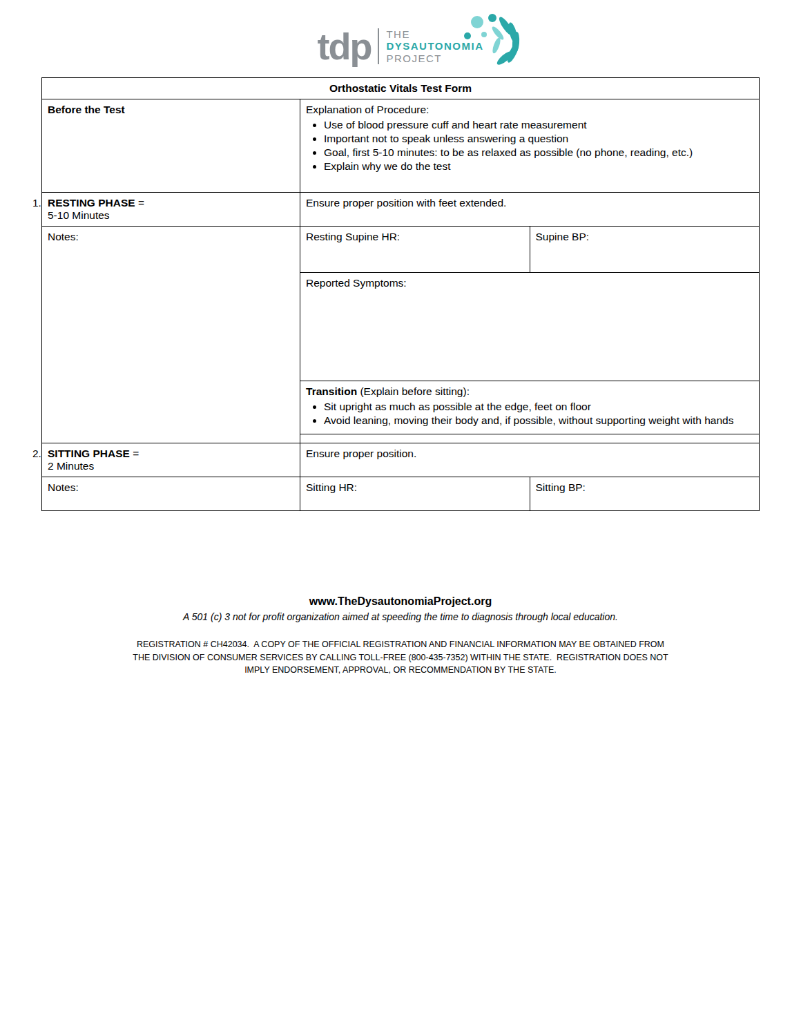tdp The
Dysautonomia
Project
| Orthostatic Vitals Test Form |
| Before the Test | Explanation of Procedure: Use of blood pressure cuff and heart rate measurement Important not to speak unless answering a question Goal, first 5-10 minutes: to be as relaxed as possible (no phone, reading, etc.) Explain why we do the test |
| 1. RESTING PHASE = 5-10 Minutes | Ensure proper position with feet extended. |
| Notes: | Resting Supine HR: | Supine BP: |
| Reported Symptoms: |
| Transition (Explain before sitting): Sit upright as much as possible at the edge, feet on floor Avoid leaning, moving their body and, if possible, without supporting weight with hands |
| 2. SITTING PHASE = 2 Minutes | Ensure proper position. |
| Notes: | Sitting HR: | Sitting BP: |
www.TheDysautonomiaProject.org
A 501 (c) 3 not for profit organization aimed at speeding the time to diagnosis through local education.
REGISTRATION # CH42034. A COPY OF THE OFFICIAL REGISTRATION AND FINANCIAL INFORMATION MAY BE OBTAINED FROM
THE DIVISION OF CONSUMER SERVICES BY CALLING TOLL-FREE (800-435-7352) WITHIN THE STATE. REGISTRATION DOES NOT
IMPLY ENDORSEMENT, APPROVAL, OR RECOMMENDATION BY THE STATE.